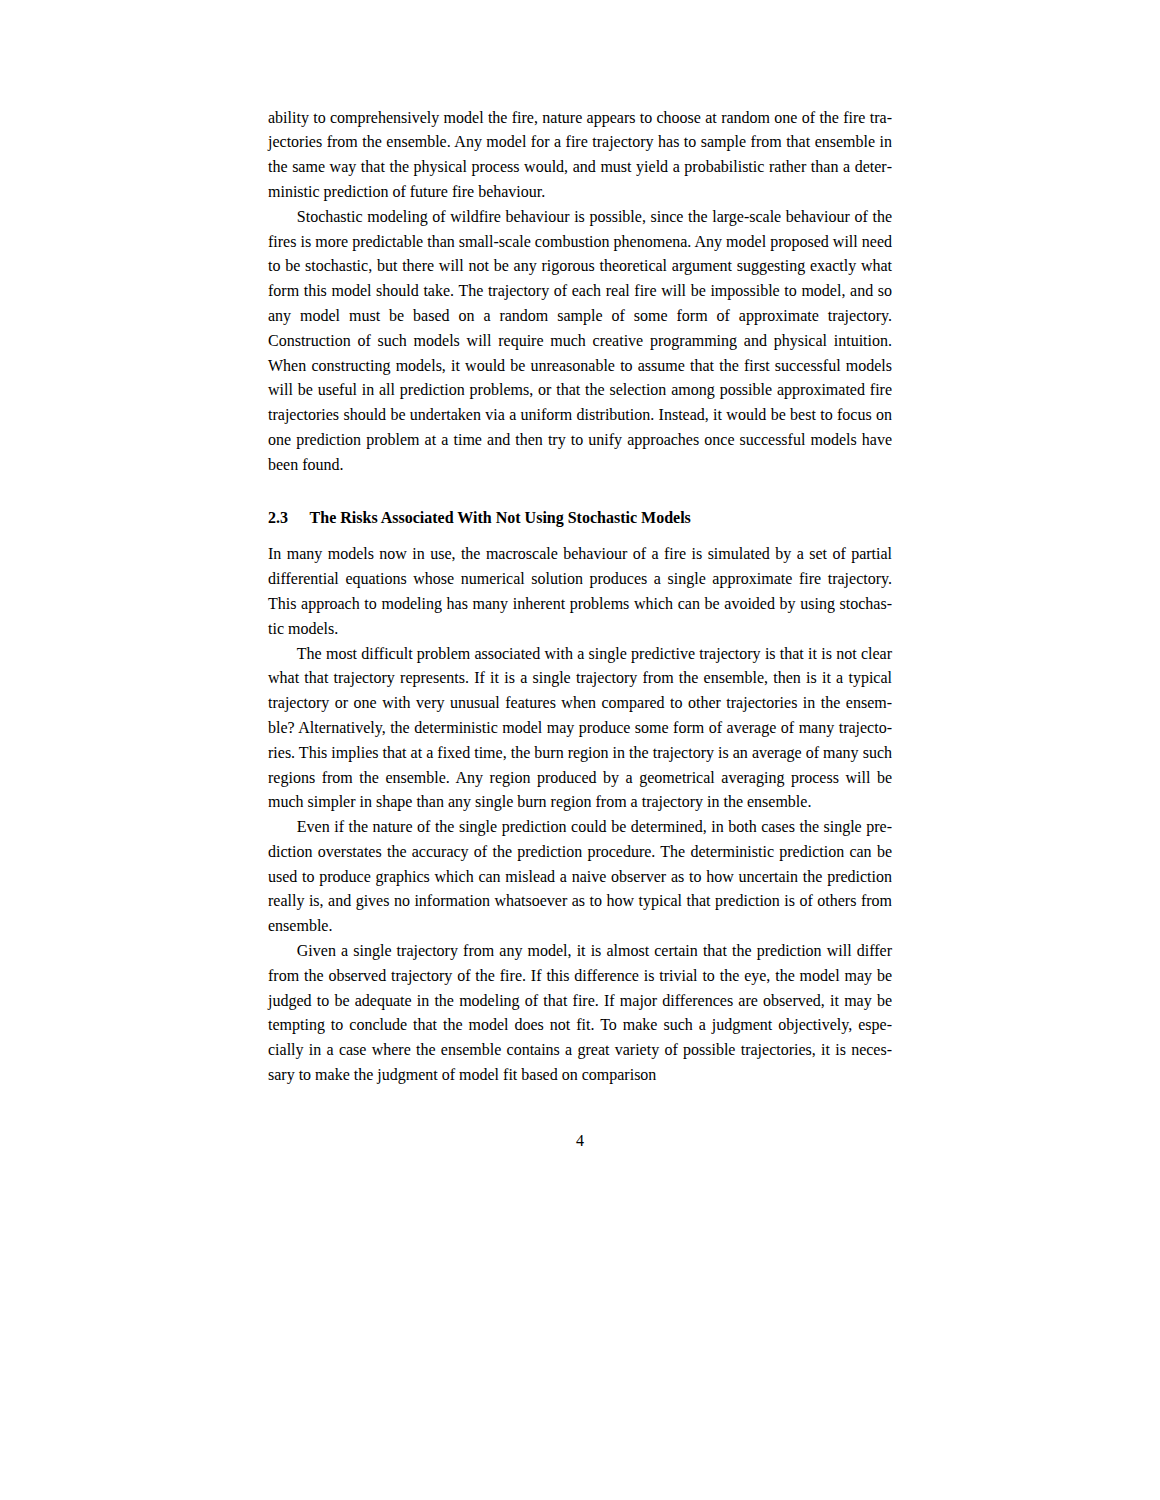ability to comprehensively model the fire, nature appears to choose at random one of the fire trajectories from the ensemble. Any model for a fire trajectory has to sample from that ensemble in the same way that the physical process would, and must yield a probabilistic rather than a deterministic prediction of future fire behaviour.
Stochastic modeling of wildfire behaviour is possible, since the large-scale behaviour of the fires is more predictable than small-scale combustion phenomena. Any model proposed will need to be stochastic, but there will not be any rigorous theoretical argument suggesting exactly what form this model should take. The trajectory of each real fire will be impossible to model, and so any model must be based on a random sample of some form of approximate trajectory. Construction of such models will require much creative programming and physical intuition. When constructing models, it would be unreasonable to assume that the first successful models will be useful in all prediction problems, or that the selection among possible approximated fire trajectories should be undertaken via a uniform distribution. Instead, it would be best to focus on one prediction problem at a time and then try to unify approaches once successful models have been found.
2.3 The Risks Associated With Not Using Stochastic Models
In many models now in use, the macroscale behaviour of a fire is simulated by a set of partial differential equations whose numerical solution produces a single approximate fire trajectory. This approach to modeling has many inherent problems which can be avoided by using stochastic models.
The most difficult problem associated with a single predictive trajectory is that it is not clear what that trajectory represents. If it is a single trajectory from the ensemble, then is it a typical trajectory or one with very unusual features when compared to other trajectories in the ensemble? Alternatively, the deterministic model may produce some form of average of many trajectories. This implies that at a fixed time, the burn region in the trajectory is an average of many such regions from the ensemble. Any region produced by a geometrical averaging process will be much simpler in shape than any single burn region from a trajectory in the ensemble.
Even if the nature of the single prediction could be determined, in both cases the single prediction overstates the accuracy of the prediction procedure. The deterministic prediction can be used to produce graphics which can mislead a naive observer as to how uncertain the prediction really is, and gives no information whatsoever as to how typical that prediction is of others from ensemble.
Given a single trajectory from any model, it is almost certain that the prediction will differ from the observed trajectory of the fire. If this difference is trivial to the eye, the model may be judged to be adequate in the modeling of that fire. If major differences are observed, it may be tempting to conclude that the model does not fit. To make such a judgment objectively, especially in a case where the ensemble contains a great variety of possible trajectories, it is necessary to make the judgment of model fit based on comparison
4